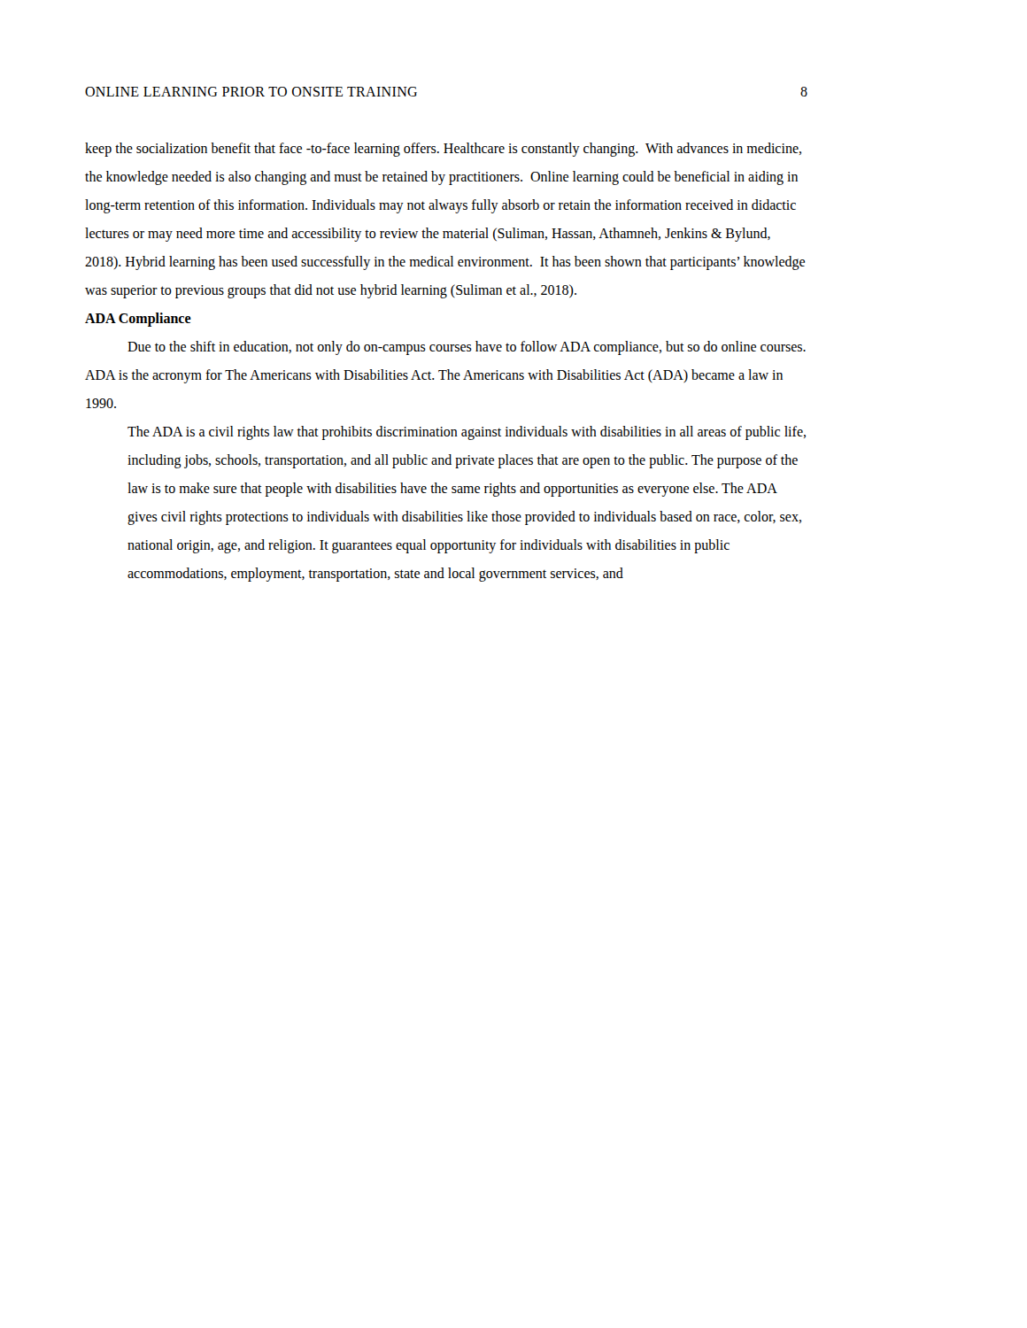Online Learning Prior to Onsite Training 8
keep the socialization benefit that face -to-face learning offers. Healthcare is constantly changing. With advances in medicine, the knowledge needed is also changing and must be retained by practitioners. Online learning could be beneficial in aiding in long-term retention of this information. Individuals may not always fully absorb or retain the information received in didactic lectures or may need more time and accessibility to review the material (Suliman, Hassan, Athamneh, Jenkins & Bylund, 2018). Hybrid learning has been used successfully in the medical environment. It has been shown that participants’ knowledge was superior to previous groups that did not use hybrid learning (Suliman et al., 2018).
ADA Compliance
Due to the shift in education, not only do on-campus courses have to follow ADA compliance, but so do online courses. ADA is the acronym for The Americans with Disabilities Act. The Americans with Disabilities Act (ADA) became a law in 1990.
The ADA is a civil rights law that prohibits discrimination against individuals with disabilities in all areas of public life, including jobs, schools, transportation, and all public and private places that are open to the public. The purpose of the law is to make sure that people with disabilities have the same rights and opportunities as everyone else. The ADA gives civil rights protections to individuals with disabilities like those provided to individuals based on race, color, sex, national origin, age, and religion. It guarantees equal opportunity for individuals with disabilities in public accommodations, employment, transportation, state and local government services, and